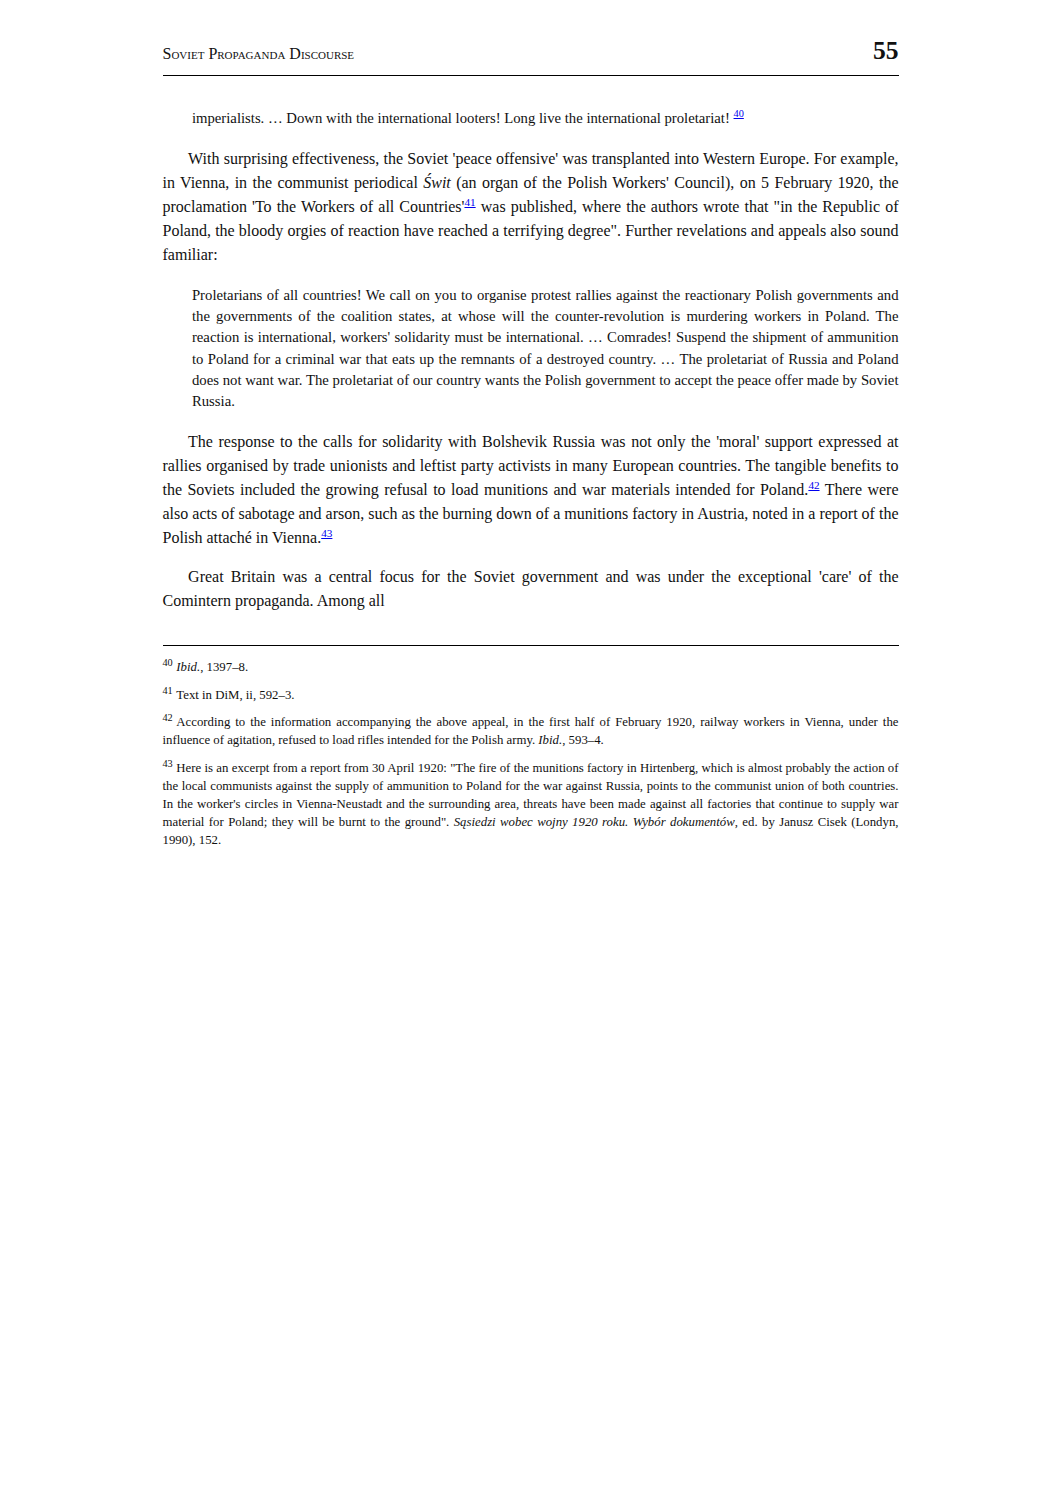Soviet Propaganda Discourse
55
imperialists. … Down with the international looters! Long live the international proletariat! 40
With surprising effectiveness, the Soviet 'peace offensive' was transplanted into Western Europe. For example, in Vienna, in the communist periodical Świt (an organ of the Polish Workers' Council), on 5 February 1920, the proclamation 'To the Workers of all Countries'41 was published, where the authors wrote that "in the Republic of Poland, the bloody orgies of reaction have reached a terrifying degree". Further revelations and appeals also sound familiar:
Proletarians of all countries! We call on you to organise protest rallies against the reactionary Polish governments and the governments of the coalition states, at whose will the counter-revolution is murdering workers in Poland. The reaction is international, workers' solidarity must be international. … Comrades! Suspend the shipment of ammunition to Poland for a criminal war that eats up the remnants of a destroyed country. … The proletariat of Russia and Poland does not want war. The proletariat of our country wants the Polish government to accept the peace offer made by Soviet Russia.
The response to the calls for solidarity with Bolshevik Russia was not only the 'moral' support expressed at rallies organised by trade unionists and leftist party activists in many European countries. The tangible benefits to the Soviets included the growing refusal to load munitions and war materials intended for Poland.42 There were also acts of sabotage and arson, such as the burning down of a munitions factory in Austria, noted in a report of the Polish attaché in Vienna.43
Great Britain was a central focus for the Soviet government and was under the exceptional 'care' of the Comintern propaganda. Among all
40 Ibid., 1397–8.
41 Text in DiM, ii, 592–3.
42 According to the information accompanying the above appeal, in the first half of February 1920, railway workers in Vienna, under the influence of agitation, refused to load rifles intended for the Polish army. Ibid., 593–4.
43 Here is an excerpt from a report from 30 April 1920: "The fire of the munitions factory in Hirtenberg, which is almost probably the action of the local communists against the supply of ammunition to Poland for the war against Russia, points to the communist union of both countries. In the worker's circles in Vienna-Neustadt and the surrounding area, threats have been made against all factories that continue to supply war material for Poland; they will be burnt to the ground". Sąsiedzi wobec wojny 1920 roku. Wybór dokumentów, ed. by Janusz Cisek (Londyn, 1990), 152.